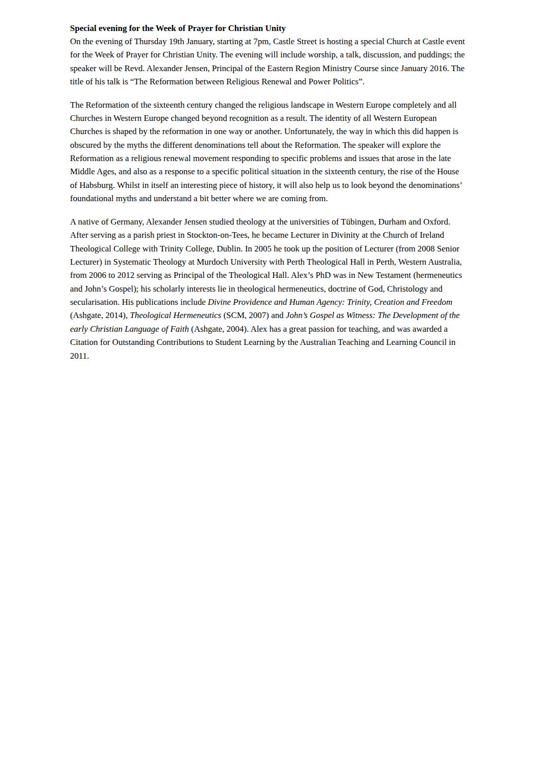Special evening for the Week of Prayer for Christian Unity
On the evening of Thursday 19th January, starting at 7pm, Castle Street is hosting a special Church at Castle event for the Week of Prayer for Christian Unity. The evening will include worship, a talk, discussion, and puddings; the speaker will be Revd. Alexander Jensen, Principal of the Eastern Region Ministry Course since January 2016. The title of his talk is “The Reformation between Religious Renewal and Power Politics”.
The Reformation of the sixteenth century changed the religious landscape in Western Europe completely and all Churches in Western Europe changed beyond recognition as a result. The identity of all Western European Churches is shaped by the reformation in one way or another. Unfortunately, the way in which this did happen is obscured by the myths the different denominations tell about the Reformation. The speaker will explore the Reformation as a religious renewal movement responding to specific problems and issues that arose in the late Middle Ages, and also as a response to a specific political situation in the sixteenth century, the rise of the House of Habsburg. Whilst in itself an interesting piece of history, it will also help us to look beyond the denominations’ foundational myths and understand a bit better where we are coming from.
A native of Germany, Alexander Jensen studied theology at the universities of Tübingen, Durham and Oxford. After serving as a parish priest in Stockton-on-Tees, he became Lecturer in Divinity at the Church of Ireland Theological College with Trinity College, Dublin. In 2005 he took up the position of Lecturer (from 2008 Senior Lecturer) in Systematic Theology at Murdoch University with Perth Theological Hall in Perth, Western Australia, from 2006 to 2012 serving as Principal of the Theological Hall. Alex’s PhD was in New Testament (hermeneutics and John’s Gospel); his scholarly interests lie in theological hermeneutics, doctrine of God, Christology and secularisation. His publications include Divine Providence and Human Agency: Trinity, Creation and Freedom (Ashgate, 2014), Theological Hermeneutics (SCM, 2007) and John’s Gospel as Witness: The Development of the early Christian Language of Faith (Ashgate, 2004). Alex has a great passion for teaching, and was awarded a Citation for Outstanding Contributions to Student Learning by the Australian Teaching and Learning Council in 2011.